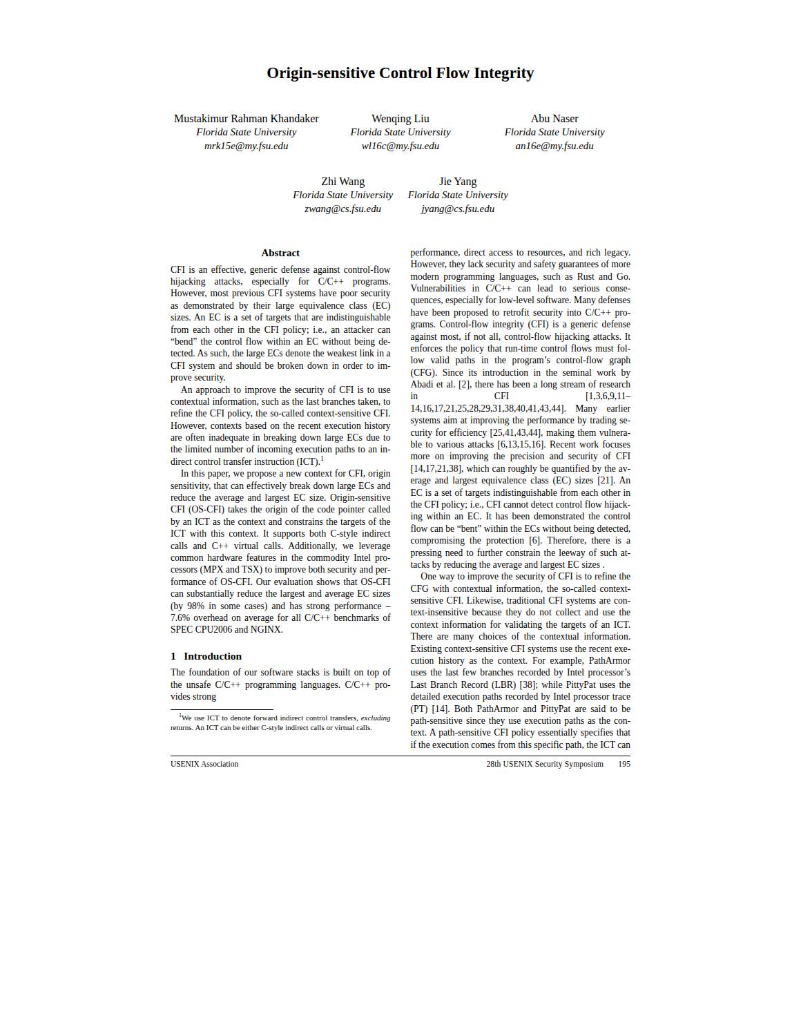Origin-sensitive Control Flow Integrity
| Mustakimur Rahman Khandaker Florida State University mrk15e@my.fsu.edu | Wenqing Liu Florida State University wl16c@my.fsu.edu | Abu Naser Florida State University an16e@my.fsu.edu |
| | Zhi Wang Florida State University zwang@cs.fsu.edu | Jie Yang Florida State University jyang@cs.fsu.edu | |
Abstract
CFI is an effective, generic defense against control-flow hijacking attacks, especially for C/C++ programs. However, most previous CFI systems have poor security as demonstrated by their large equivalence class (EC) sizes. An EC is a set of targets that are indistinguishable from each other in the CFI policy; i.e., an attacker can “bend” the control flow within an EC without being detected. As such, the large ECs denote the weakest link in a CFI system and should be broken down in order to improve security.
An approach to improve the security of CFI is to use contextual information, such as the last branches taken, to refine the CFI policy, the so-called context-sensitive CFI. However, contexts based on the recent execution history are often inadequate in breaking down large ECs due to the limited number of incoming execution paths to an indirect control transfer instruction (ICT).1
In this paper, we propose a new context for CFI, origin sensitivity, that can effectively break down large ECs and reduce the average and largest EC size. Origin-sensitive CFI (OS-CFI) takes the origin of the code pointer called by an ICT as the context and constrains the targets of the ICT with this context. It supports both C-style indirect calls and C++ virtual calls. Additionally, we leverage common hardware features in the commodity Intel processors (MPX and TSX) to improve both security and performance of OS-CFI. Our evaluation shows that OS-CFI can substantially reduce the largest and average EC sizes (by 98% in some cases) and has strong performance – 7.6% overhead on average for all C/C++ benchmarks of SPEC CPU2006 and NGINX.
1 Introduction
The foundation of our software stacks is built on top of the unsafe C/C++ programming languages. C/C++ provides strong
1We use ICT to denote forward indirect control transfers, excluding returns. An ICT can be either C-style indirect calls or virtual calls.
performance, direct access to resources, and rich legacy. However, they lack security and safety guarantees of more modern programming languages, such as Rust and Go. Vulnerabilities in C/C++ can lead to serious consequences, especially for low-level software. Many defenses have been proposed to retrofit security into C/C++ programs. Control-flow integrity (CFI) is a generic defense against most, if not all, control-flow hijacking attacks. It enforces the policy that run-time control flows must follow valid paths in the program’s control-flow graph (CFG). Since its introduction in the seminal work by Abadi et al. [2], there has been a long stream of research in CFI [1,3,6,9,11–14,16,17,21,25,28,29,31,38,40,41,43,44]. Many earlier systems aim at improving the performance by trading security for efficiency [25,41,43,44], making them vulnerable to various attacks [6,13,15,16]. Recent work focuses more on improving the precision and security of CFI [14,17,21,38], which can roughly be quantified by the average and largest equivalence class (EC) sizes [21]. An EC is a set of targets indistinguishable from each other in the CFI policy; i.e., CFI cannot detect control flow hijacking within an EC. It has been demonstrated the control flow can be “bent” within the ECs without being detected, compromising the protection [6]. Therefore, there is a pressing need to further constrain the leeway of such attacks by reducing the average and largest EC sizes .
One way to improve the security of CFI is to refine the CFG with contextual information, the so-called context-sensitive CFI. Likewise, traditional CFI systems are context-insensitive because they do not collect and use the context information for validating the targets of an ICT. There are many choices of the contextual information. Existing context-sensitive CFI systems use the recent execution history as the context. For example, PathArmor uses the last few branches recorded by Intel processor’s Last Branch Record (LBR) [38]; while PittyPat uses the detailed execution paths recorded by Intel processor trace (PT) [14]. Both PathArmor and PittyPat are said to be path-sensitive since they use execution paths as the context. A path-sensitive CFI policy essentially specifies that if the execution comes from this specific path, the ICT can
USENIX Association
28th USENIX Security Symposium195